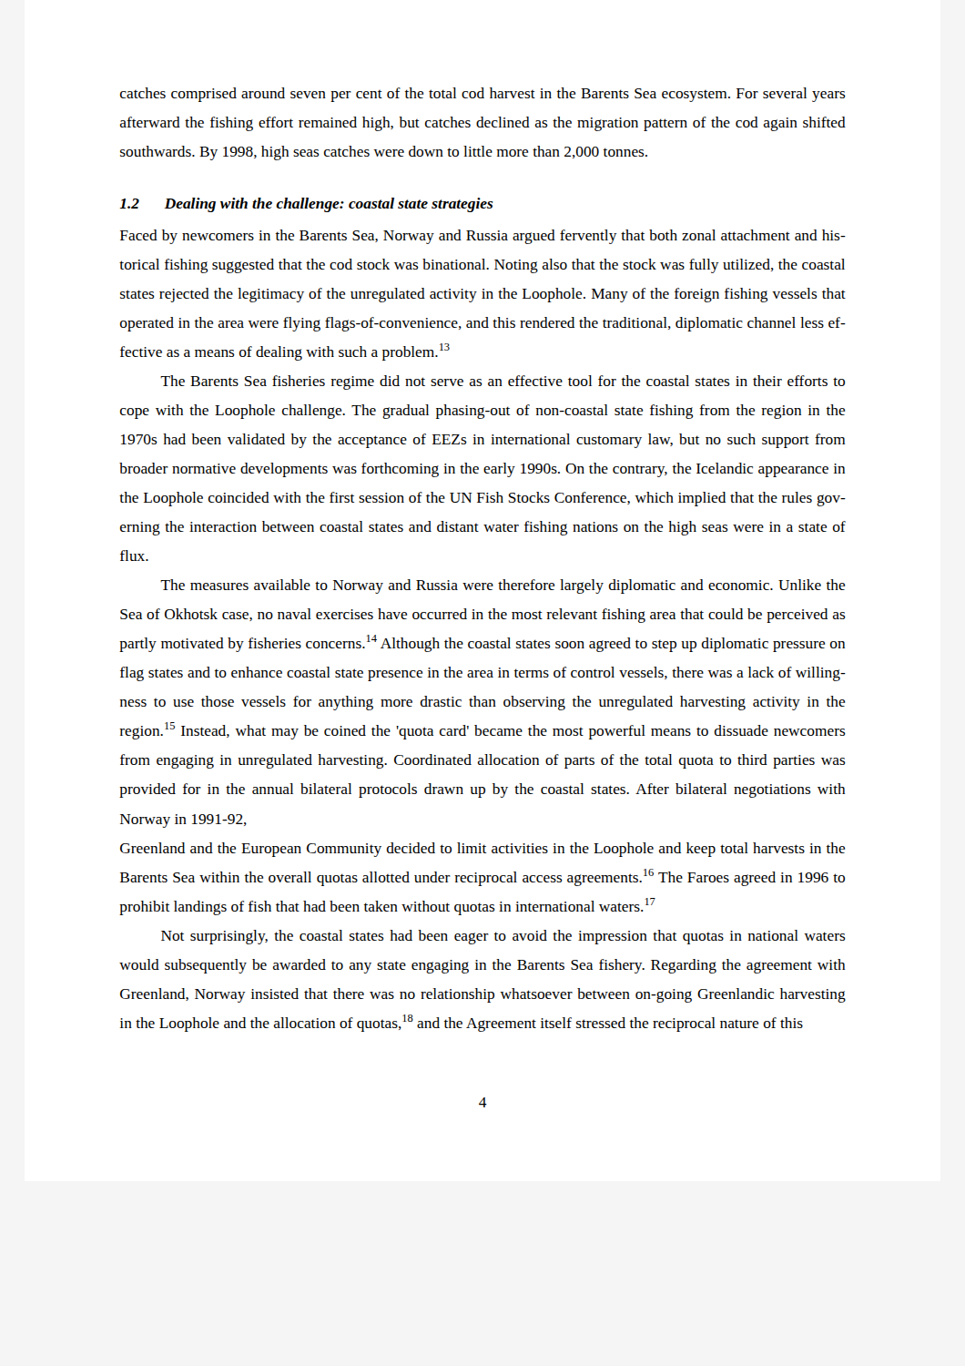catches comprised around seven per cent of the total cod harvest in the Barents Sea ecosystem. For several years afterward the fishing effort remained high, but catches declined as the migration pattern of the cod again shifted southwards. By 1998, high seas catches were down to little more than 2,000 tonnes.
1.2 Dealing with the challenge: coastal state strategies
Faced by newcomers in the Barents Sea, Norway and Russia argued fervently that both zonal attachment and historical fishing suggested that the cod stock was binational. Noting also that the stock was fully utilized, the coastal states rejected the legitimacy of the unregulated activity in the Loophole. Many of the foreign fishing vessels that operated in the area were flying flags-of-convenience, and this rendered the traditional, diplomatic channel less effective as a means of dealing with such a problem.13
The Barents Sea fisheries regime did not serve as an effective tool for the coastal states in their efforts to cope with the Loophole challenge. The gradual phasing-out of non-coastal state fishing from the region in the 1970s had been validated by the acceptance of EEZs in international customary law, but no such support from broader normative developments was forthcoming in the early 1990s. On the contrary, the Icelandic appearance in the Loophole coincided with the first session of the UN Fish Stocks Conference, which implied that the rules governing the interaction between coastal states and distant water fishing nations on the high seas were in a state of flux.
The measures available to Norway and Russia were therefore largely diplomatic and economic. Unlike the Sea of Okhotsk case, no naval exercises have occurred in the most relevant fishing area that could be perceived as partly motivated by fisheries concerns.14 Although the coastal states soon agreed to step up diplomatic pressure on flag states and to enhance coastal state presence in the area in terms of control vessels, there was a lack of willingness to use those vessels for anything more drastic than observing the unregulated harvesting activity in the region.15 Instead, what may be coined the 'quota card' became the most powerful means to dissuade newcomers from engaging in unregulated harvesting. Coordinated allocation of parts of the total quota to third parties was provided for in the annual bilateral protocols drawn up by the coastal states. After bilateral negotiations with Norway in 1991-92,
Greenland and the European Community decided to limit activities in the Loophole and keep total harvests in the Barents Sea within the overall quotas allotted under reciprocal access agreements.16 The Faroes agreed in 1996 to prohibit landings of fish that had been taken without quotas in international waters.17
Not surprisingly, the coastal states had been eager to avoid the impression that quotas in national waters would subsequently be awarded to any state engaging in the Barents Sea fishery. Regarding the agreement with Greenland, Norway insisted that there was no relationship whatsoever between on-going Greenlandic harvesting in the Loophole and the allocation of quotas,18 and the Agreement itself stressed the reciprocal nature of this
4